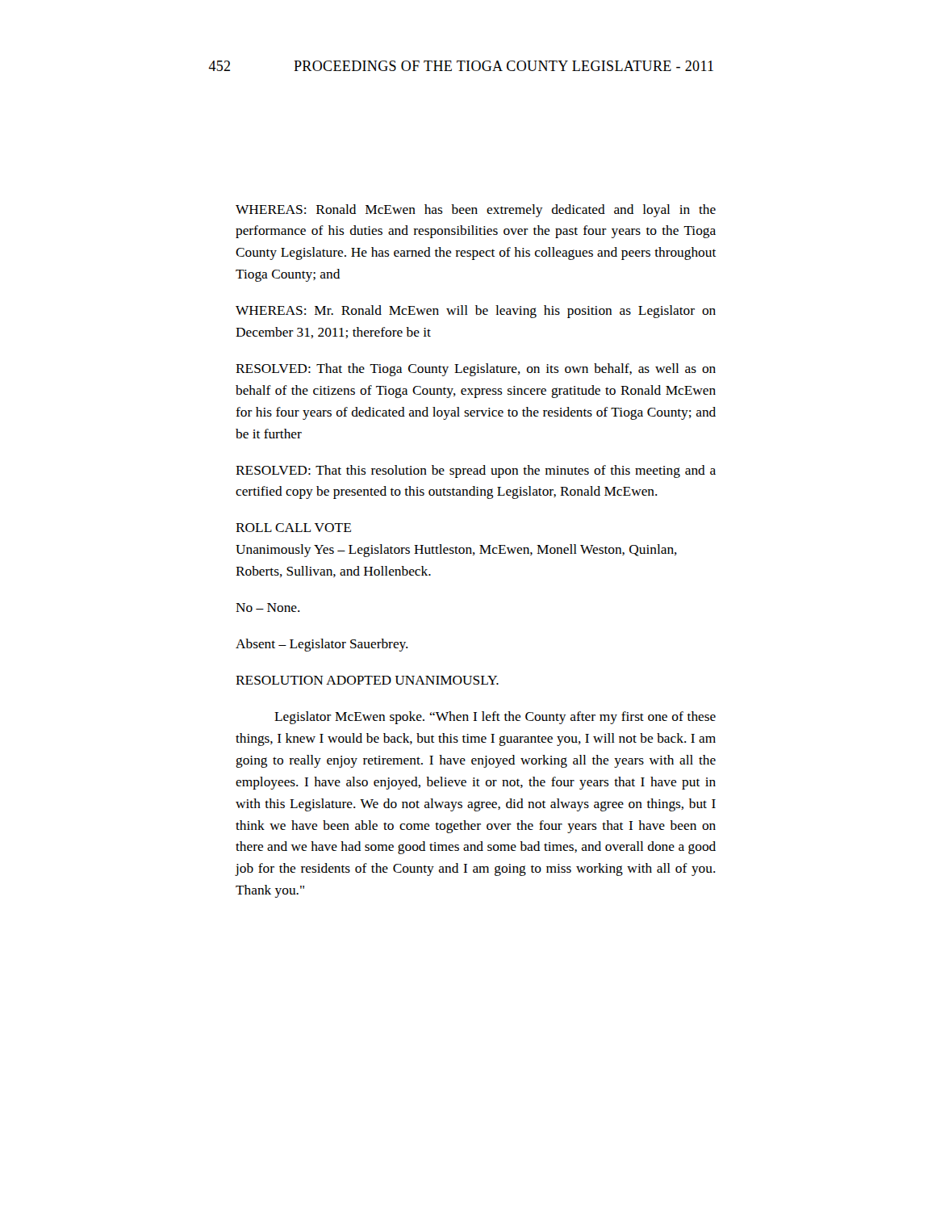452
PROCEEDINGS OF THE TIOGA COUNTY LEGISLATURE - 2011
WHEREAS: Ronald McEwen has been extremely dedicated and loyal in the performance of his duties and responsibilities over the past four years to the Tioga County Legislature. He has earned the respect of his colleagues and peers throughout Tioga County; and
WHEREAS: Mr. Ronald McEwen will be leaving his position as Legislator on December 31, 2011; therefore be it
RESOLVED: That the Tioga County Legislature, on its own behalf, as well as on behalf of the citizens of Tioga County, express sincere gratitude to Ronald McEwen for his four years of dedicated and loyal service to the residents of Tioga County; and be it further
RESOLVED: That this resolution be spread upon the minutes of this meeting and a certified copy be presented to this outstanding Legislator, Ronald McEwen.
ROLL CALL VOTE
Unanimously Yes – Legislators Huttleston, McEwen, Monell Weston, Quinlan, Roberts, Sullivan, and Hollenbeck.
No – None.
Absent – Legislator Sauerbrey.
RESOLUTION ADOPTED UNANIMOUSLY.
Legislator McEwen spoke. “When I left the County after my first one of these things, I knew I would be back, but this time I guarantee you, I will not be back. I am going to really enjoy retirement. I have enjoyed working all the years with all the employees. I have also enjoyed, believe it or not, the four years that I have put in with this Legislature. We do not always agree, did not always agree on things, but I think we have been able to come together over the four years that I have been on there and we have had some good times and some bad times, and overall done a good job for the residents of the County and I am going to miss working with all of you. Thank you."